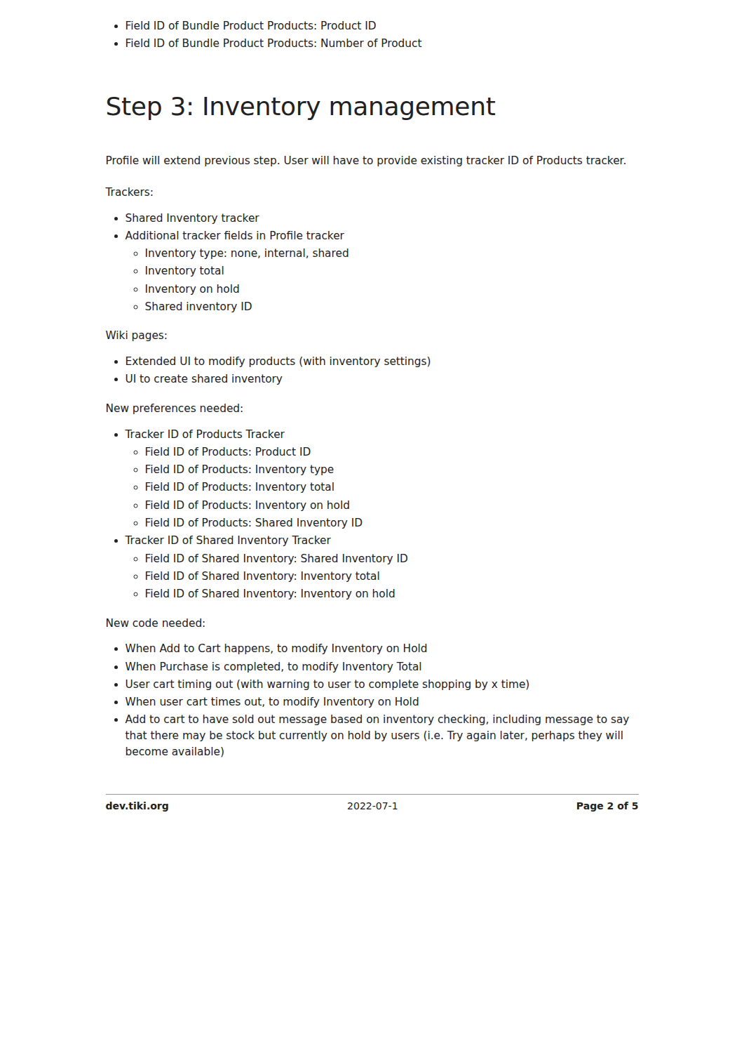Field ID of Bundle Product Products: Product ID
Field ID of Bundle Product Products: Number of Product
Step 3: Inventory management
Profile will extend previous step. User will have to provide existing tracker ID of Products tracker.
Trackers:
Shared Inventory tracker
Additional tracker fields in Profile tracker
Inventory type: none, internal, shared
Inventory total
Inventory on hold
Shared inventory ID
Wiki pages:
Extended UI to modify products (with inventory settings)
UI to create shared inventory
New preferences needed:
Tracker ID of Products Tracker
Field ID of Products: Product ID
Field ID of Products: Inventory type
Field ID of Products: Inventory total
Field ID of Products: Inventory on hold
Field ID of Products: Shared Inventory ID
Tracker ID of Shared Inventory Tracker
Field ID of Shared Inventory: Shared Inventory ID
Field ID of Shared Inventory: Inventory total
Field ID of Shared Inventory: Inventory on hold
New code needed:
When Add to Cart happens, to modify Inventory on Hold
When Purchase is completed, to modify Inventory Total
User cart timing out (with warning to user to complete shopping by x time)
When user cart times out, to modify Inventory on Hold
Add to cart to have sold out message based on inventory checking, including message to say that there may be stock but currently on hold by users (i.e. Try again later, perhaps they will become available)
dev.tiki.org 2022-07-1 Page 2 of 5